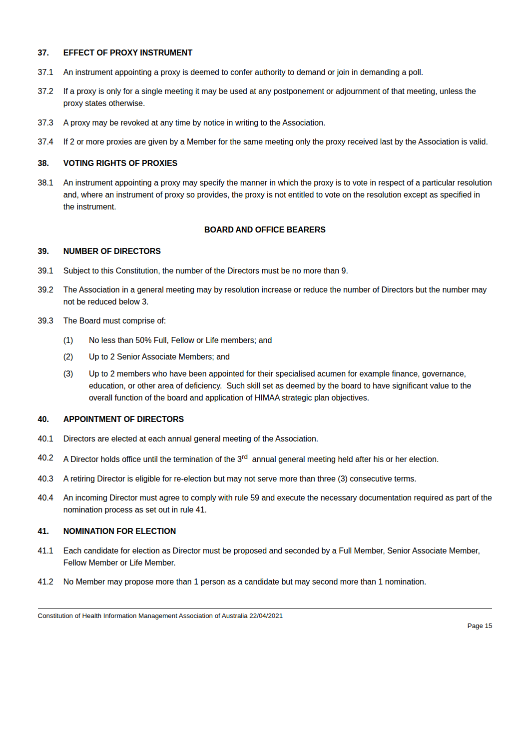37. EFFECT OF PROXY INSTRUMENT
37.1
An instrument appointing a proxy is deemed to confer authority to demand or join in demanding a poll.
37.2
If a proxy is only for a single meeting it may be used at any postponement or adjournment of that meeting, unless the proxy states otherwise.
37.3
A proxy may be revoked at any time by notice in writing to the Association.
37.4
If 2 or more proxies are given by a Member for the same meeting only the proxy received last by the Association is valid.
38. VOTING RIGHTS OF PROXIES
38.1
An instrument appointing a proxy may specify the manner in which the proxy is to vote in respect of a particular resolution and, where an instrument of proxy so provides, the proxy is not entitled to vote on the resolution except as specified in the instrument.
BOARD AND OFFICE BEARERS
39. NUMBER OF DIRECTORS
39.1
Subject to this Constitution, the number of the Directors must be no more than 9.
39.2
The Association in a general meeting may by resolution increase or reduce the number of Directors but the number may not be reduced below 3.
39.3
The Board must comprise of:
(1)
No less than 50% Full, Fellow or Life members; and
(2)
Up to 2 Senior Associate Members; and
(3)
Up to 2 members who have been appointed for their specialised acumen for example finance, governance, education, or other area of deficiency. Such skill set as deemed by the board to have significant value to the overall function of the board and application of HIMAA strategic plan objectives.
40. APPOINTMENT OF DIRECTORS
40.1
Directors are elected at each annual general meeting of the Association.
40.2
A Director holds office until the termination of the 3rd annual general meeting held after his or her election.
40.3
A retiring Director is eligible for re-election but may not serve more than three (3) consecutive terms.
40.4
An incoming Director must agree to comply with rule 59 and execute the necessary documentation required as part of the nomination process as set out in rule 41.
41. NOMINATION FOR ELECTION
41.1
Each candidate for election as Director must be proposed and seconded by a Full Member, Senior Associate Member, Fellow Member or Life Member.
41.2
No Member may propose more than 1 person as a candidate but may second more than 1 nomination.
Constitution of Health Information Management Association of Australia 22/04/2021
Page 15